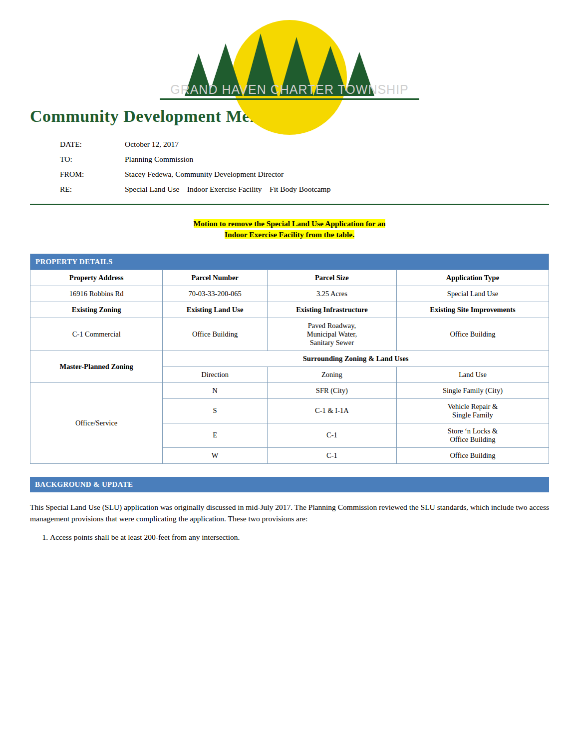GRAND HAVEN CHARTER TOWNSHIP
Community Development Memo
| DATE: | October 12, 2017 |
| TO: | Planning Commission |
| FROM: | Stacey Fedewa, Community Development Director |
| RE: | Special Land Use – Indoor Exercise Facility – Fit Body Bootcamp |
Motion to remove the Special Land Use Application for an
Indoor Exercise Facility from the table.
| PROPERTY DETAILS |
| Property Address | Parcel Number | Parcel Size | Application Type |
| 16916 Robbins Rd | 70-03-33-200-065 | 3.25 Acres | Special Land Use |
| Existing Zoning | Existing Land Use | Existing Infrastructure | Existing Site Improvements |
| C-1 Commercial | Office Building | Paved Roadway, Municipal Water, Sanitary Sewer | Office Building |
| Master-Planned Zoning | Surrounding Zoning & Land Uses |
| Direction | Zoning | Land Use |
| Office/Service | N | SFR (City) | Single Family (City) |
| S | C-1 & I-1A | Vehicle Repair & Single Family |
| E | C-1 | Store ‘n Locks & Office Building |
| W | C-1 | Office Building |
BACKGROUND & UPDATE
This Special Land Use (SLU) application was originally discussed in mid-July 2017. The Planning Commission reviewed the SLU standards, which include two access management provisions that were complicating the application. These two provisions are:
Access points shall be at least 200-feet from any intersection.